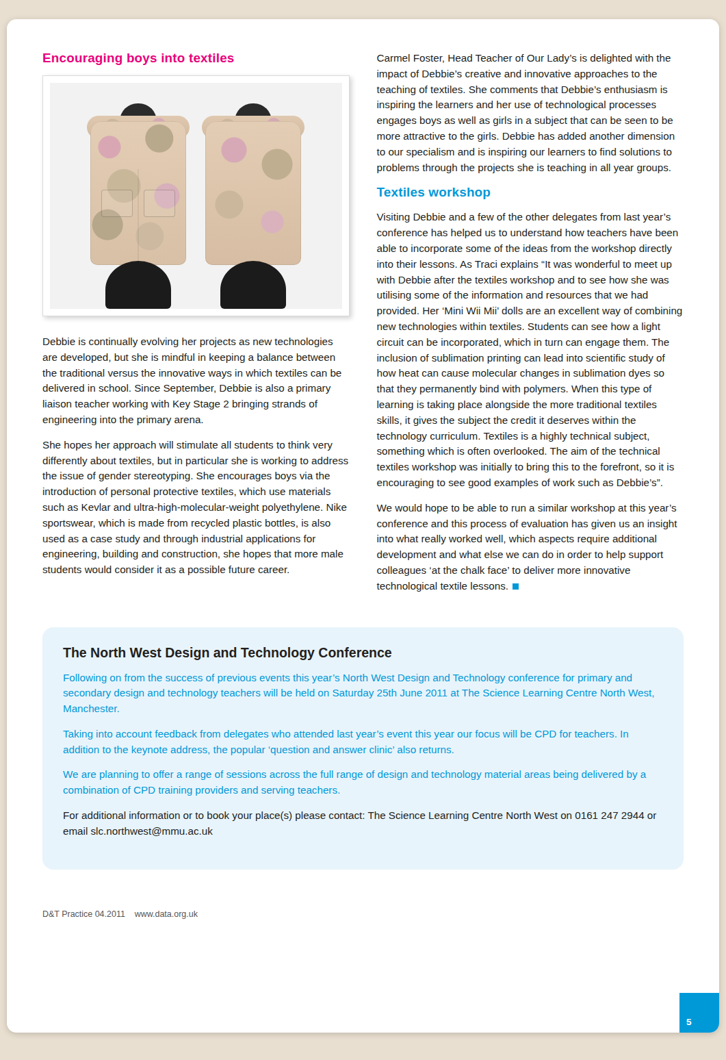Encouraging boys into textiles
Debbie is continually evolving her projects as new technologies are developed, but she is mindful in keeping a balance between the traditional versus the innovative ways in which textiles can be delivered in school. Since September, Debbie is also a primary liaison teacher working with Key Stage 2 bringing strands of engineering into the primary arena.
She hopes her approach will stimulate all students to think very differently about textiles, but in particular she is working to address the issue of gender stereotyping. She encourages boys via the introduction of personal protective textiles, which use materials such as Kevlar and ultra-high-molecular-weight polyethylene. Nike sportswear, which is made from recycled plastic bottles, is also used as a case study and through industrial applications for engineering, building and construction, she hopes that more male students would consider it as a possible future career.
Carmel Foster, Head Teacher of Our Lady’s is delighted with the impact of Debbie’s creative and innovative approaches to the teaching of textiles. She comments that Debbie’s enthusiasm is inspiring the learners and her use of technological processes engages boys as well as girls in a subject that can be seen to be more attractive to the girls. Debbie has added another dimension to our specialism and is inspiring our learners to find solutions to problems through the projects she is teaching in all year groups.
Textiles workshop
Visiting Debbie and a few of the other delegates from last year’s conference has helped us to understand how teachers have been able to incorporate some of the ideas from the workshop directly into their lessons. As Traci explains “It was wonderful to meet up with Debbie after the textiles workshop and to see how she was utilising some of the information and resources that we had provided. Her ‘Mini Wii Mii’ dolls are an excellent way of combining new technologies within textiles. Students can see how a light circuit can be incorporated, which in turn can engage them. The inclusion of sublimation printing can lead into scientific study of how heat can cause molecular changes in sublimation dyes so that they permanently bind with polymers. When this type of learning is taking place alongside the more traditional textiles skills, it gives the subject the credit it deserves within the technology curriculum. Textiles is a highly technical subject, something which is often overlooked. The aim of the technical textiles workshop was initially to bring this to the forefront, so it is encouraging to see good examples of work such as Debbie’s”.
We would hope to be able to run a similar workshop at this year’s conference and this process of evaluation has given us an insight into what really worked well, which aspects require additional development and what else we can do in order to help support colleagues ‘at the chalk face’ to deliver more innovative technological textile lessons.
The North West Design and Technology Conference
Following on from the success of previous events this year’s North West Design and Technology conference for primary and secondary design and technology teachers will be held on Saturday 25th June 2011 at The Science Learning Centre North West, Manchester.
Taking into account feedback from delegates who attended last year’s event this year our focus will be CPD for teachers. In addition to the keynote address, the popular ‘question and answer clinic’ also returns.
We are planning to offer a range of sessions across the full range of design and technology material areas being delivered by a combination of CPD training providers and serving teachers.
For additional information or to book your place(s) please contact: The Science Learning Centre North West on 0161 247 2944 or email slc.northwest@mmu.ac.uk
D&T Practice 04.2011 www.data.org.uk
5